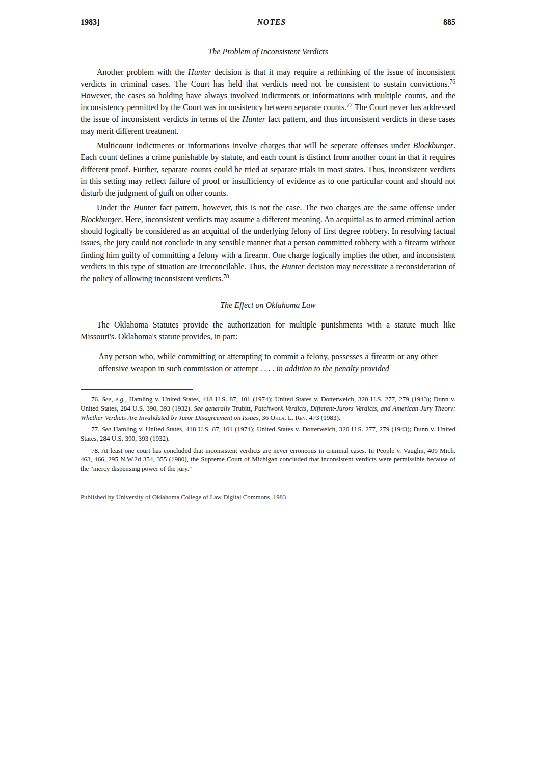1983] NOTES 885
The Problem of Inconsistent Verdicts
Another problem with the Hunter decision is that it may require a rethinking of the issue of inconsistent verdicts in criminal cases. The Court has held that verdicts need not be consistent to sustain convictions.76 However, the cases so holding have always involved indictments or informations with multiple counts, and the inconsistency permitted by the Court was inconsistency between separate counts.77 The Court never has addressed the issue of inconsistent verdicts in terms of the Hunter fact pattern, and thus inconsistent verdicts in these cases may merit different treatment.
Multicount indictments or informations involve charges that will be seperate offenses under Blockburger. Each count defines a crime punishable by statute, and each count is distinct from another count in that it requires different proof. Further, separate counts could be tried at separate trials in most states. Thus, inconsistent verdicts in this setting may reflect failure of proof or insufficiency of evidence as to one particular count and should not disturb the judgment of guilt on other counts.
Under the Hunter fact pattern, however, this is not the case. The two charges are the same offense under Blockburger. Here, inconsistent verdicts may assume a different meaning. An acquittal as to armed criminal action should logically be considered as an acquittal of the underlying felony of first degree robbery. In resolving factual issues, the jury could not conclude in any sensible manner that a person committed robbery with a firearm without finding him guilty of committing a felony with a firearm. One charge logically implies the other, and inconsistent verdicts in this type of situation are irreconcilable. Thus, the Hunter decision may necessitate a reconsideration of the policy of allowing inconsistent verdicts.78
The Effect on Oklahoma Law
The Oklahoma Statutes provide the authorization for multiple punishments with a statute much like Missouri's. Oklahoma's statute provides, in part:
Any person who, while committing or attempting to commit a felony, possesses a firearm or any other offensive weapon in such commission or attempt . . . . in addition to the penalty provided
76. See, e.g., Hamling v. United States, 418 U.S. 87, 101 (1974); United States v. Dotterweich, 320 U.S. 277, 279 (1943); Dunn v. United States, 284 U.S. 390, 393 (1932). See generally Trubitt, Patchwork Verdicts, Different-Jurors Verdicts, and American Jury Theory: Whether Verdicts Are Invalidated by Juror Disagreement on Issues, 36 Okla. L. Rev. 473 (1983).
77. See Hamling v. United States, 418 U.S. 87, 101 (1974); United States v. Dotterweich, 320 U.S. 277, 279 (1943); Dunn v. United States, 284 U.S. 390, 393 (1932).
78. At least one court has concluded that inconsistent verdicts are never erroneous in criminal cases. In People v. Vaughn, 409 Mich. 463, 466, 295 N.W.2d 354, 355 (1980), the Supreme Court of Michigan concluded that inconsistent verdicts were permissible because of the "mercy dispensing power of the jury."
Published by University of Oklahoma College of Law Digital Commons, 1983